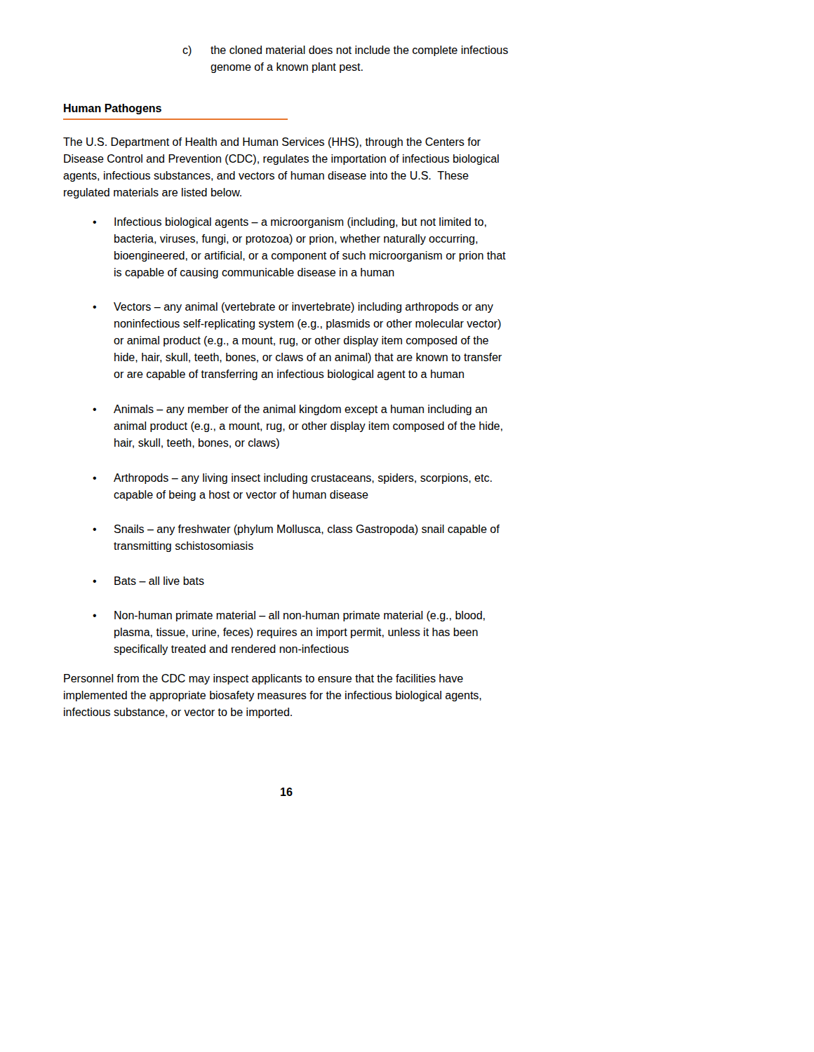c) the cloned material does not include the complete infectious genome of a known plant pest.
Human Pathogens
The U.S. Department of Health and Human Services (HHS), through the Centers for Disease Control and Prevention (CDC), regulates the importation of infectious biological agents, infectious substances, and vectors of human disease into the U.S. These regulated materials are listed below.
Infectious biological agents – a microorganism (including, but not limited to, bacteria, viruses, fungi, or protozoa) or prion, whether naturally occurring, bioengineered, or artificial, or a component of such microorganism or prion that is capable of causing communicable disease in a human
Vectors – any animal (vertebrate or invertebrate) including arthropods or any noninfectious self-replicating system (e.g., plasmids or other molecular vector) or animal product (e.g., a mount, rug, or other display item composed of the hide, hair, skull, teeth, bones, or claws of an animal) that are known to transfer or are capable of transferring an infectious biological agent to a human
Animals – any member of the animal kingdom except a human including an animal product (e.g., a mount, rug, or other display item composed of the hide, hair, skull, teeth, bones, or claws)
Arthropods – any living insect including crustaceans, spiders, scorpions, etc. capable of being a host or vector of human disease
Snails – any freshwater (phylum Mollusca, class Gastropoda) snail capable of transmitting schistosomiasis
Bats – all live bats
Non-human primate material – all non-human primate material (e.g., blood, plasma, tissue, urine, feces) requires an import permit, unless it has been specifically treated and rendered non-infectious
Personnel from the CDC may inspect applicants to ensure that the facilities have implemented the appropriate biosafety measures for the infectious biological agents, infectious substance, or vector to be imported.
16